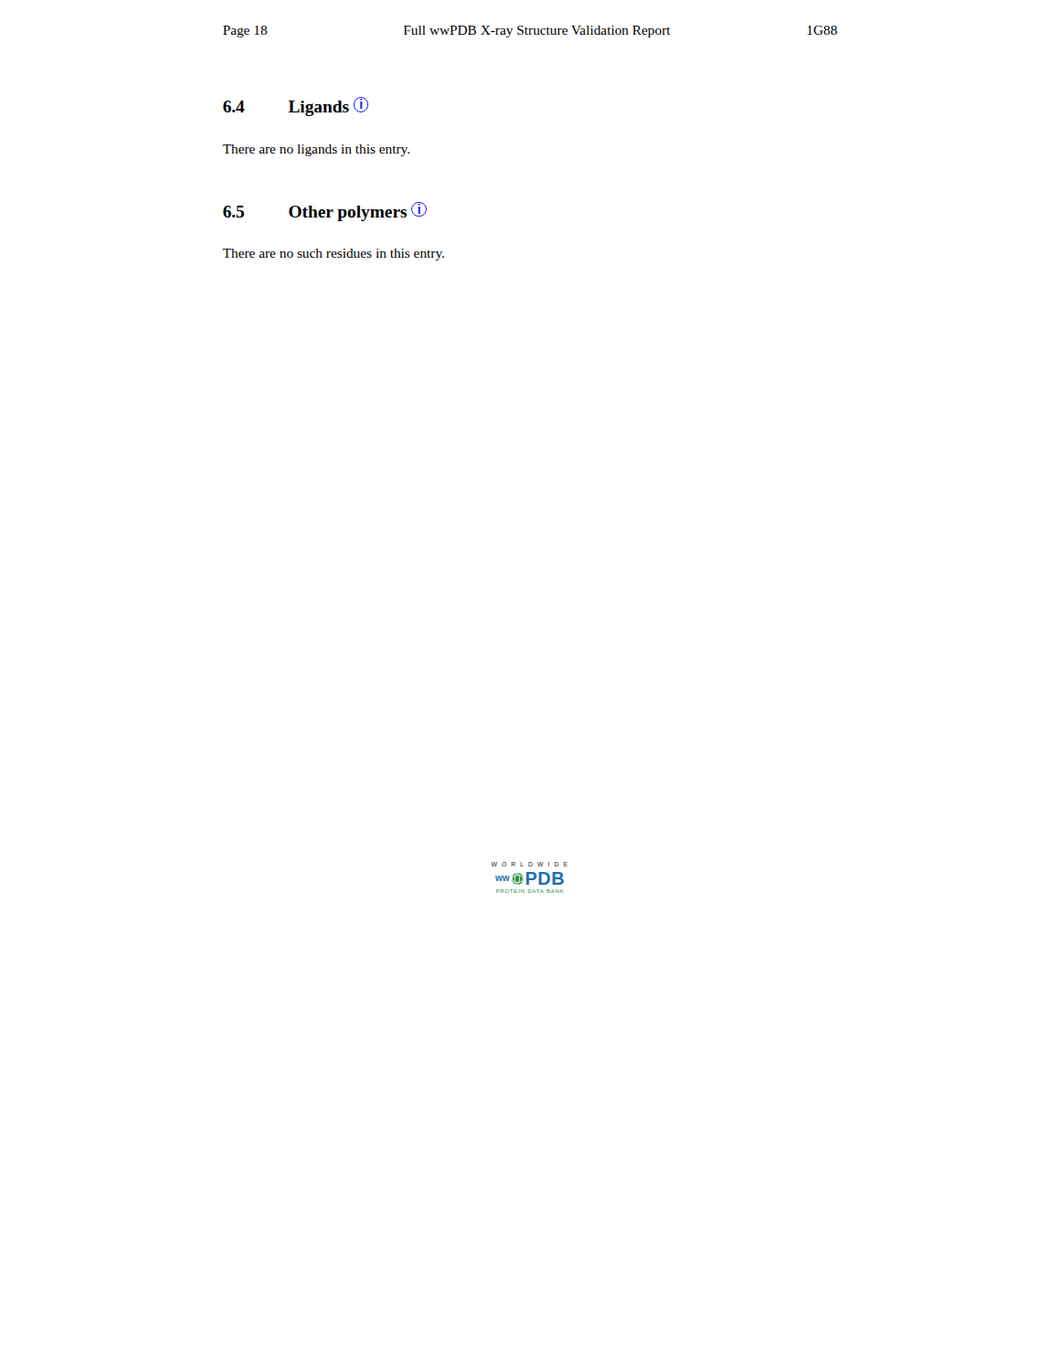Page 18
Full wwPDB X-ray Structure Validation Report
1G88
6.4 Ligands i
There are no ligands in this entry.
6.5 Other polymers i
There are no such residues in this entry.
W O R L D W I D E
ww PDB
PROTEIN DATA BANK